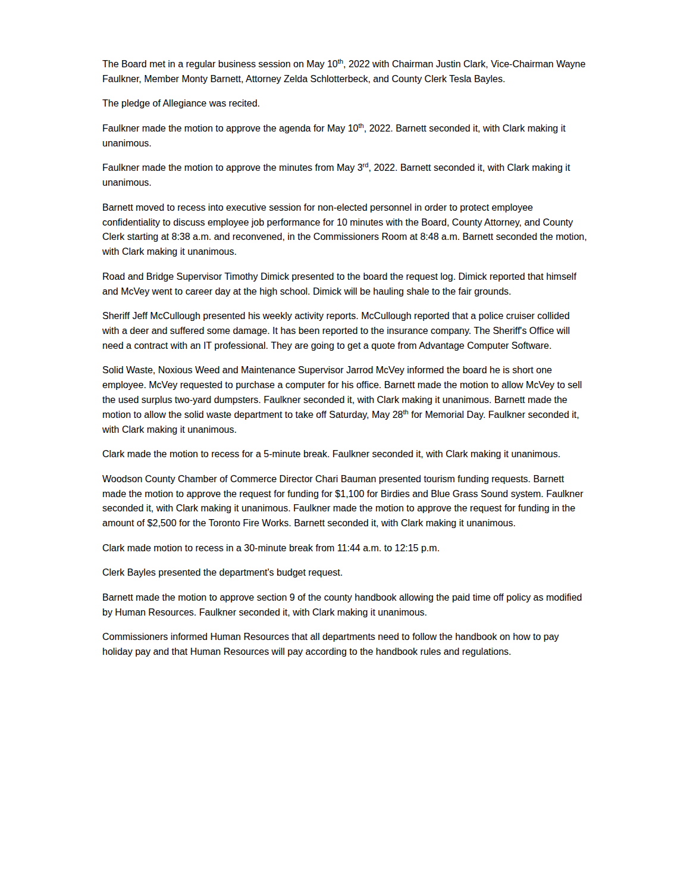The Board met in a regular business session on May 10th, 2022 with Chairman Justin Clark, Vice-Chairman Wayne Faulkner, Member Monty Barnett, Attorney Zelda Schlotterbeck, and County Clerk Tesla Bayles.
The pledge of Allegiance was recited.
Faulkner made the motion to approve the agenda for May 10th, 2022. Barnett seconded it, with Clark making it unanimous.
Faulkner made the motion to approve the minutes from May 3rd, 2022. Barnett seconded it, with Clark making it unanimous.
Barnett moved to recess into executive session for non-elected personnel in order to protect employee confidentiality to discuss employee job performance for 10 minutes with the Board, County Attorney, and County Clerk starting at 8:38 a.m. and reconvened, in the Commissioners Room at 8:48 a.m. Barnett seconded the motion, with Clark making it unanimous.
Road and Bridge Supervisor Timothy Dimick presented to the board the request log. Dimick reported that himself and McVey went to career day at the high school. Dimick will be hauling shale to the fair grounds.
Sheriff Jeff McCullough presented his weekly activity reports. McCullough reported that a police cruiser collided with a deer and suffered some damage. It has been reported to the insurance company. The Sheriff's Office will need a contract with an IT professional. They are going to get a quote from Advantage Computer Software.
Solid Waste, Noxious Weed and Maintenance Supervisor Jarrod McVey informed the board he is short one employee. McVey requested to purchase a computer for his office. Barnett made the motion to allow McVey to sell the used surplus two-yard dumpsters. Faulkner seconded it, with Clark making it unanimous. Barnett made the motion to allow the solid waste department to take off Saturday, May 28th for Memorial Day. Faulkner seconded it, with Clark making it unanimous.
Clark made the motion to recess for a 5-minute break. Faulkner seconded it, with Clark making it unanimous.
Woodson County Chamber of Commerce Director Chari Bauman presented tourism funding requests. Barnett made the motion to approve the request for funding for $1,100 for Birdies and Blue Grass Sound system. Faulkner seconded it, with Clark making it unanimous. Faulkner made the motion to approve the request for funding in the amount of $2,500 for the Toronto Fire Works. Barnett seconded it, with Clark making it unanimous.
Clark made motion to recess in a 30-minute break from 11:44 a.m. to 12:15 p.m.
Clerk Bayles presented the department's budget request.
Barnett made the motion to approve section 9 of the county handbook allowing the paid time off policy as modified by Human Resources. Faulkner seconded it, with Clark making it unanimous.
Commissioners informed Human Resources that all departments need to follow the handbook on how to pay holiday pay and that Human Resources will pay according to the handbook rules and regulations.